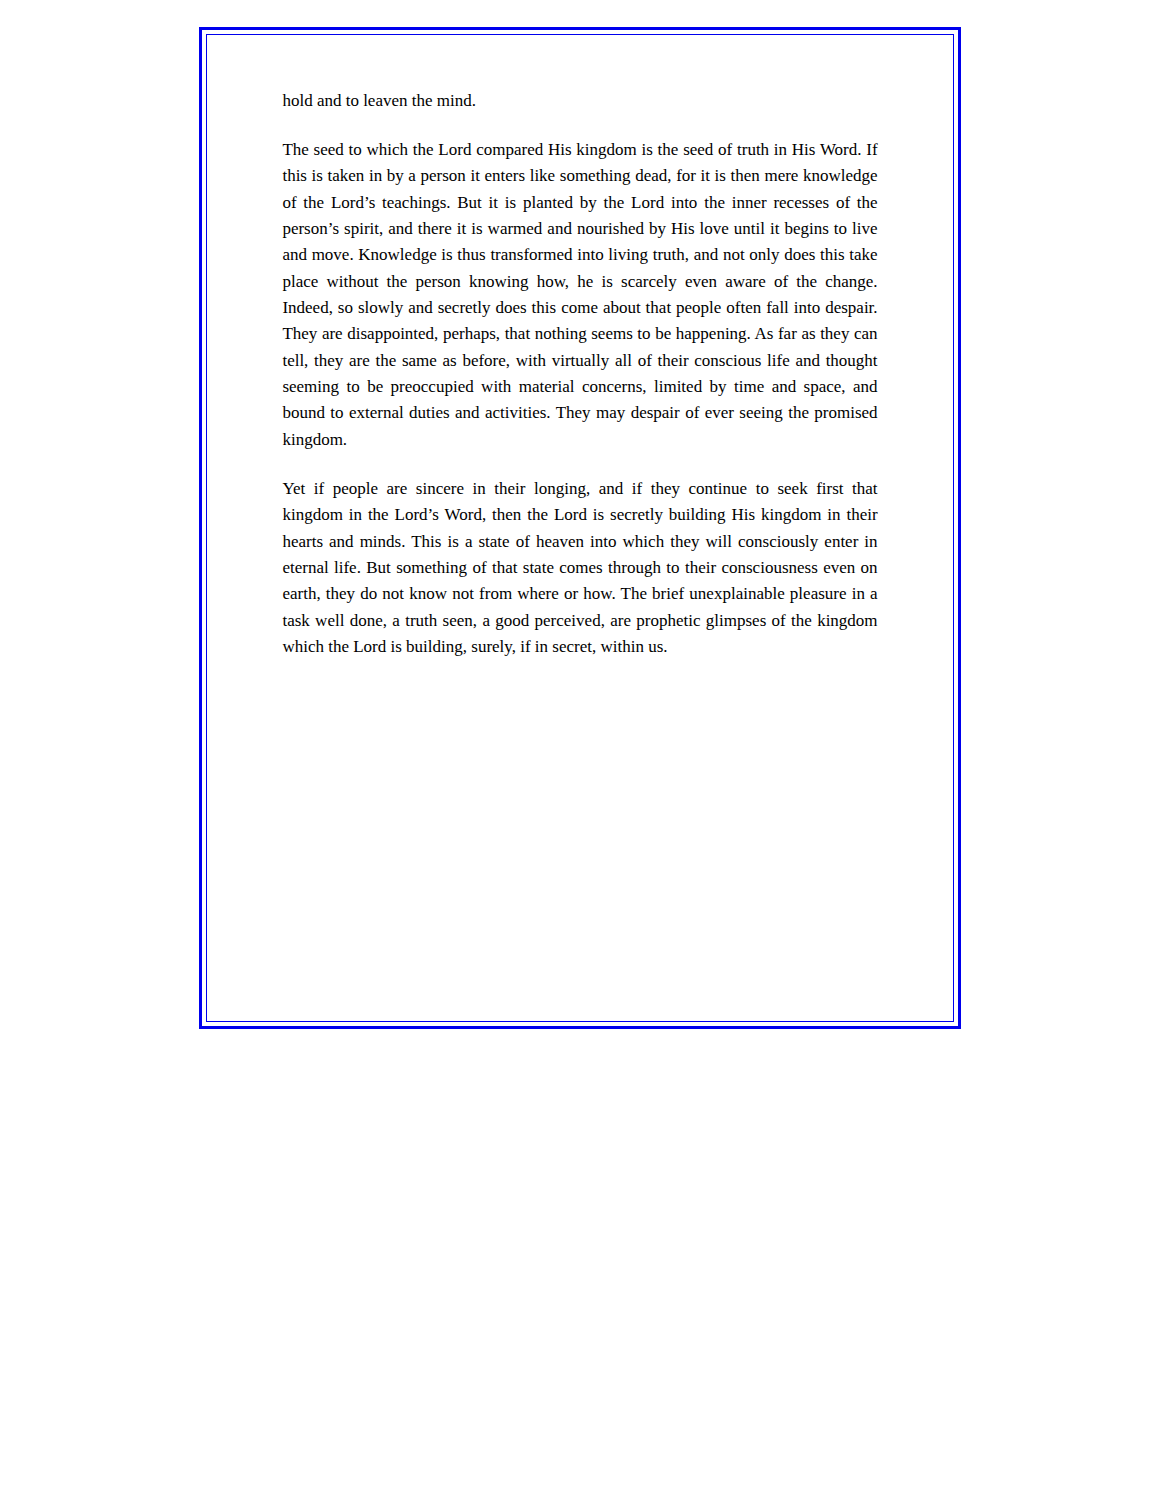hold and to leaven the mind.
The seed to which the Lord compared His kingdom is the seed of truth in His Word. If this is taken in by a person it enters like something dead, for it is then mere knowledge of the Lord’s teachings. But it is planted by the Lord into the inner recesses of the person’s spirit, and there it is warmed and nourished by His love until it begins to live and move. Knowledge is thus transformed into living truth, and not only does this take place without the person knowing how, he is scarcely even aware of the change. Indeed, so slowly and secretly does this come about that people often fall into despair. They are disappointed, perhaps, that nothing seems to be happening. As far as they can tell, they are the same as before, with virtually all of their conscious life and thought seeming to be preoccupied with material concerns, limited by time and space, and bound to external duties and activities. They may despair of ever seeing the promised kingdom.
Yet if people are sincere in their longing, and if they continue to seek first that kingdom in the Lord’s Word, then the Lord is secretly building His kingdom in their hearts and minds. This is a state of heaven into which they will consciously enter in eternal life. But something of that state comes through to their consciousness even on earth, they do not know not from where or how. The brief unexplainable pleasure in a task well done, a truth seen, a good perceived, are prophetic glimpses of the kingdom which the Lord is building, surely, if in secret, within us.